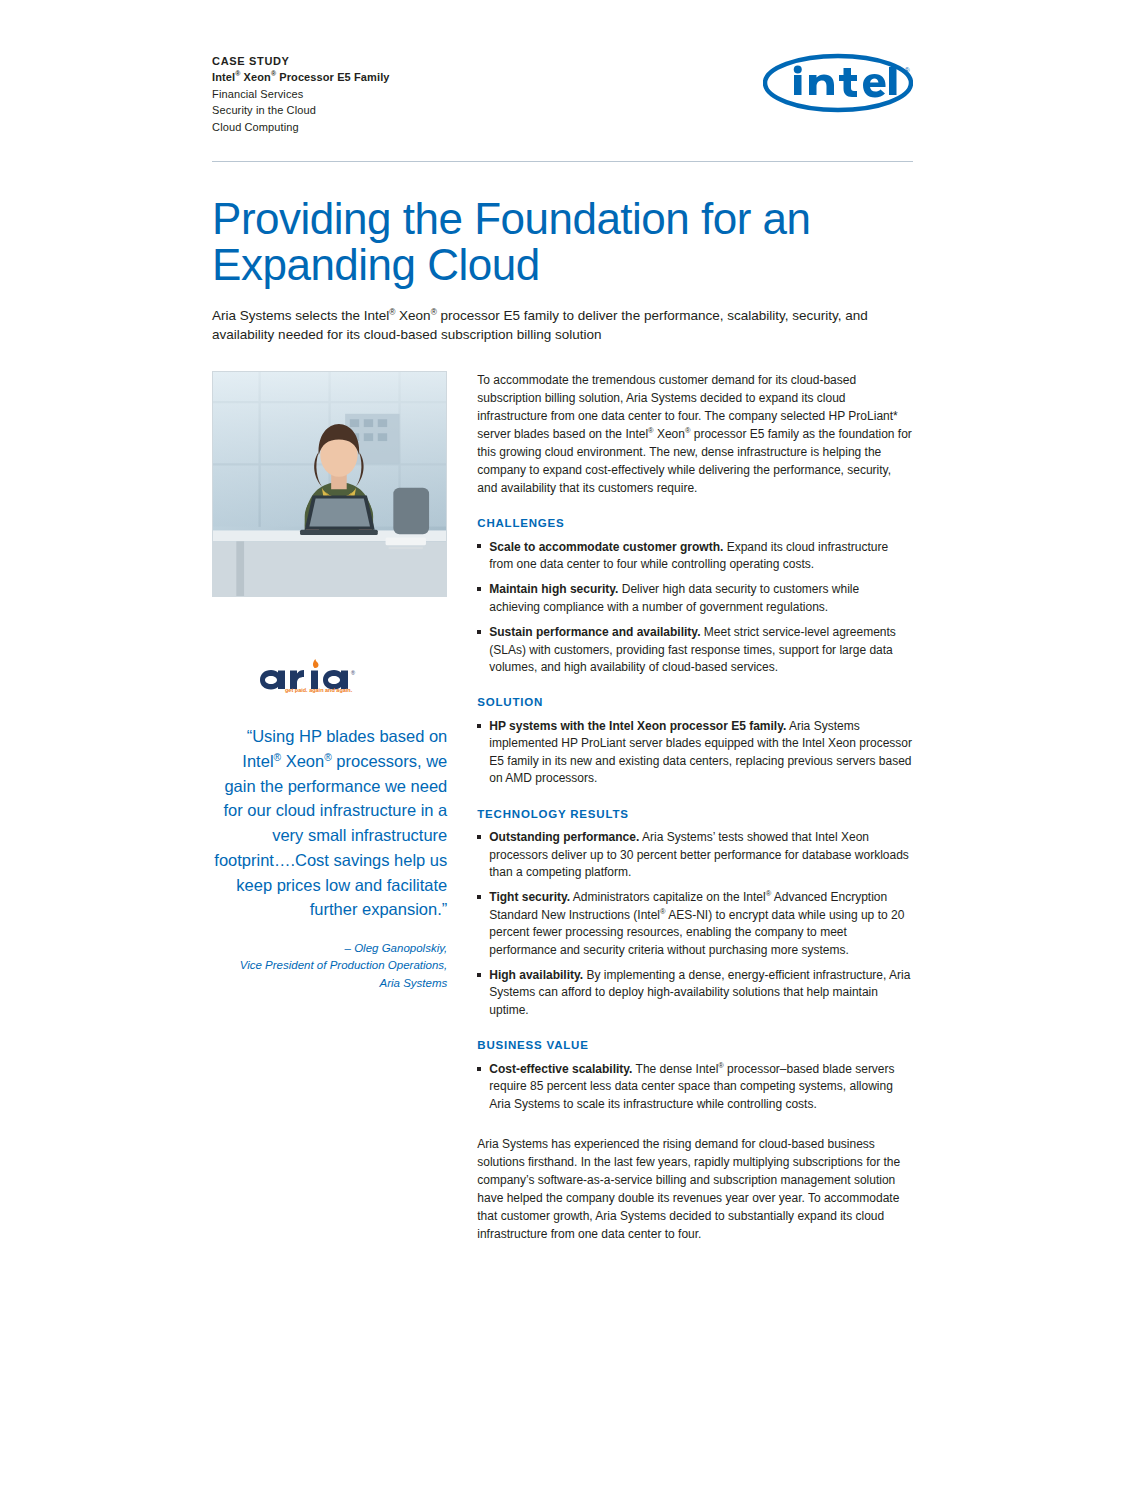CASE STUDY
Intel® Xeon® Processor E5 Family
Financial Services
Security in the Cloud
Cloud Computing
®
Providing the Foundation for an
Expanding Cloud
Aria Systems selects the Intel® Xeon® processor E5 family to deliver the performance, scalability, security, and availability needed for its cloud-based subscription billing solution
® get paid. again and again.
“Using HP blades based on Intel® Xeon® processors, we gain the performance we need for our cloud infrastructure in a very small infrastructure footprint….Cost savings help us keep prices low and facilitate further expansion.”
– Oleg Ganopolskiy,
Vice President of Production Operations,
Aria Systems
To accommodate the tremendous customer demand for its cloud-based subscription billing solution, Aria Systems decided to expand its cloud infrastructure from one data center to four. The company selected HP ProLiant* server blades based on the Intel® Xeon® processor E5 family as the foundation for this growing cloud environment. The new, dense infrastructure is helping the company to expand cost-effectively while delivering the performance, security, and availability that its customers require.
Challenges
Scale to accommodate customer growth. Expand its cloud infrastructure from one data center to four while controlling operating costs.
Maintain high security. Deliver high data security to customers while achieving compliance with a number of government regulations.
Sustain performance and availability. Meet strict service-level agreements (SLAs) with customers, providing fast response times, support for large data volumes, and high availability of cloud-based services.
Solution
HP systems with the Intel Xeon processor E5 family. Aria Systems implemented HP ProLiant server blades equipped with the Intel Xeon processor E5 family in its new and existing data centers, replacing previous servers based on AMD processors.
Technology Results
Outstanding performance. Aria Systems’ tests showed that Intel Xeon processors deliver up to 30 percent better performance for database workloads than a competing platform.
Tight security. Administrators capitalize on the Intel® Advanced Encryption Standard New Instructions (Intel® AES-NI) to encrypt data while using up to 20 percent fewer processing resources, enabling the company to meet performance and security criteria without purchasing more systems.
High availability. By implementing a dense, energy-efficient infrastructure, Aria Systems can afford to deploy high-availability solutions that help maintain uptime.
Business Value
Cost-effective scalability. The dense Intel® processor–based blade servers require 85 percent less data center space than competing systems, allowing Aria Systems to scale its infrastructure while controlling costs.
Aria Systems has experienced the rising demand for cloud-based business solutions firsthand. In the last few years, rapidly multiplying subscriptions for the company’s software-as-a-service billing and subscription management solution have helped the company double its revenues year over year. To accommodate that customer growth, Aria Systems decided to substantially expand its cloud infrastructure from one data center to four.